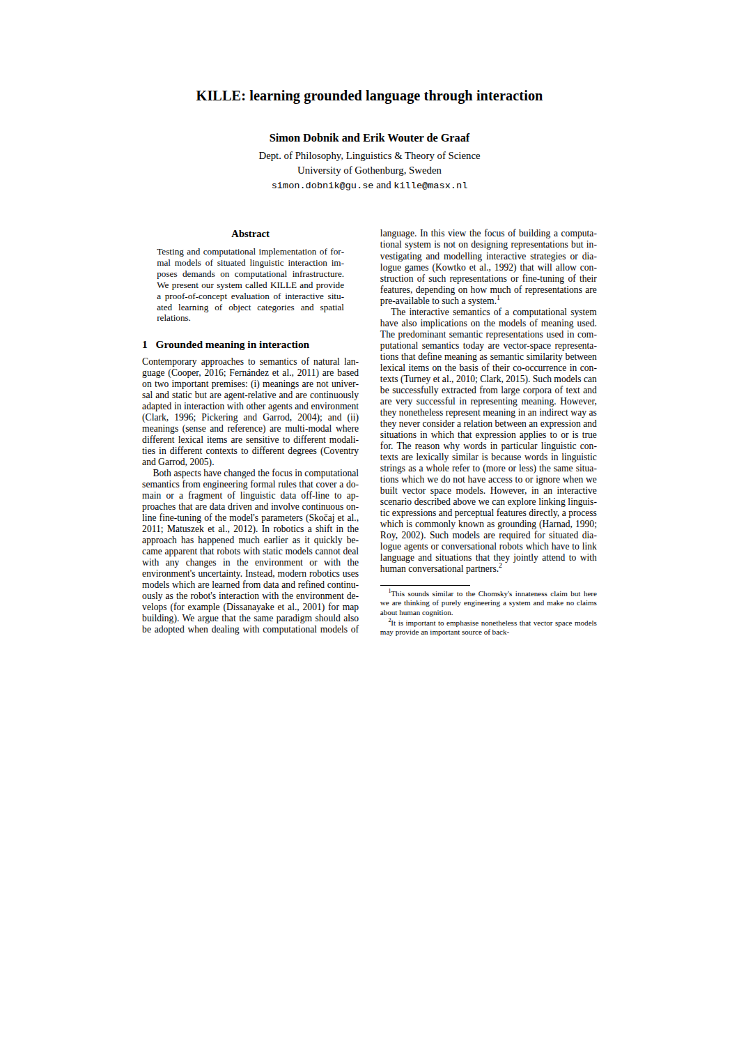KILLE: learning grounded language through interaction
Simon Dobnik and Erik Wouter de Graaf
Dept. of Philosophy, Linguistics & Theory of Science
University of Gothenburg, Sweden
simon.dobnik@gu.se and kille@masx.nl
Abstract
Testing and computational implementation of formal models of situated linguistic interaction imposes demands on computational infrastructure. We present our system called KILLE and provide a proof-of-concept evaluation of interactive situated learning of object categories and spatial relations.
1 Grounded meaning in interaction
Contemporary approaches to semantics of natural language (Cooper, 2016; Fernández et al., 2011) are based on two important premises: (i) meanings are not universal and static but are agent-relative and are continuously adapted in interaction with other agents and environment (Clark, 1996; Pickering and Garrod, 2004); and (ii) meanings (sense and reference) are multi-modal where different lexical items are sensitive to different modalities in different contexts to different degrees (Coventry and Garrod, 2005).
Both aspects have changed the focus in computational semantics from engineering formal rules that cover a domain or a fragment of linguistic data off-line to approaches that are data driven and involve continuous online fine-tuning of the model's parameters (Skočaj et al., 2011; Matuszek et al., 2012). In robotics a shift in the approach has happened much earlier as it quickly became apparent that robots with static models cannot deal with any changes in the environment or with the environment's uncertainty. Instead, modern robotics uses models which are learned from data and refined continuously as the robot's interaction with the environment develops (for example (Dissanayake et al., 2001) for map building). We argue that the same paradigm should also be adopted when dealing with computational models of language. In this view the focus of building a computational system is not on designing representations but investigating and modelling interactive strategies or dialogue games (Kowtko et al., 1992) that will allow construction of such representations or fine-tuning of their features, depending on how much of representations are pre-available to such a system.1
The interactive semantics of a computational system have also implications on the models of meaning used. The predominant semantic representations used in computational semantics today are vector-space representations that define meaning as semantic similarity between lexical items on the basis of their co-occurrence in contexts (Turney et al., 2010; Clark, 2015). Such models can be successfully extracted from large corpora of text and are very successful in representing meaning. However, they nonetheless represent meaning in an indirect way as they never consider a relation between an expression and situations in which that expression applies to or is true for. The reason why words in particular linguistic contexts are lexically similar is because words in linguistic strings as a whole refer to (more or less) the same situations which we do not have access to or ignore when we built vector space models. However, in an interactive scenario described above we can explore linking linguistic expressions and perceptual features directly, a process which is commonly known as grounding (Harnad, 1990; Roy, 2002). Such models are required for situated dialogue agents or conversational robots which have to link language and situations that they jointly attend to with human conversational partners.2
1This sounds similar to the Chomsky's innateness claim but here we are thinking of purely engineering a system and make no claims about human cognition.
2It is important to emphasise nonetheless that vector space models may provide an important source of back-